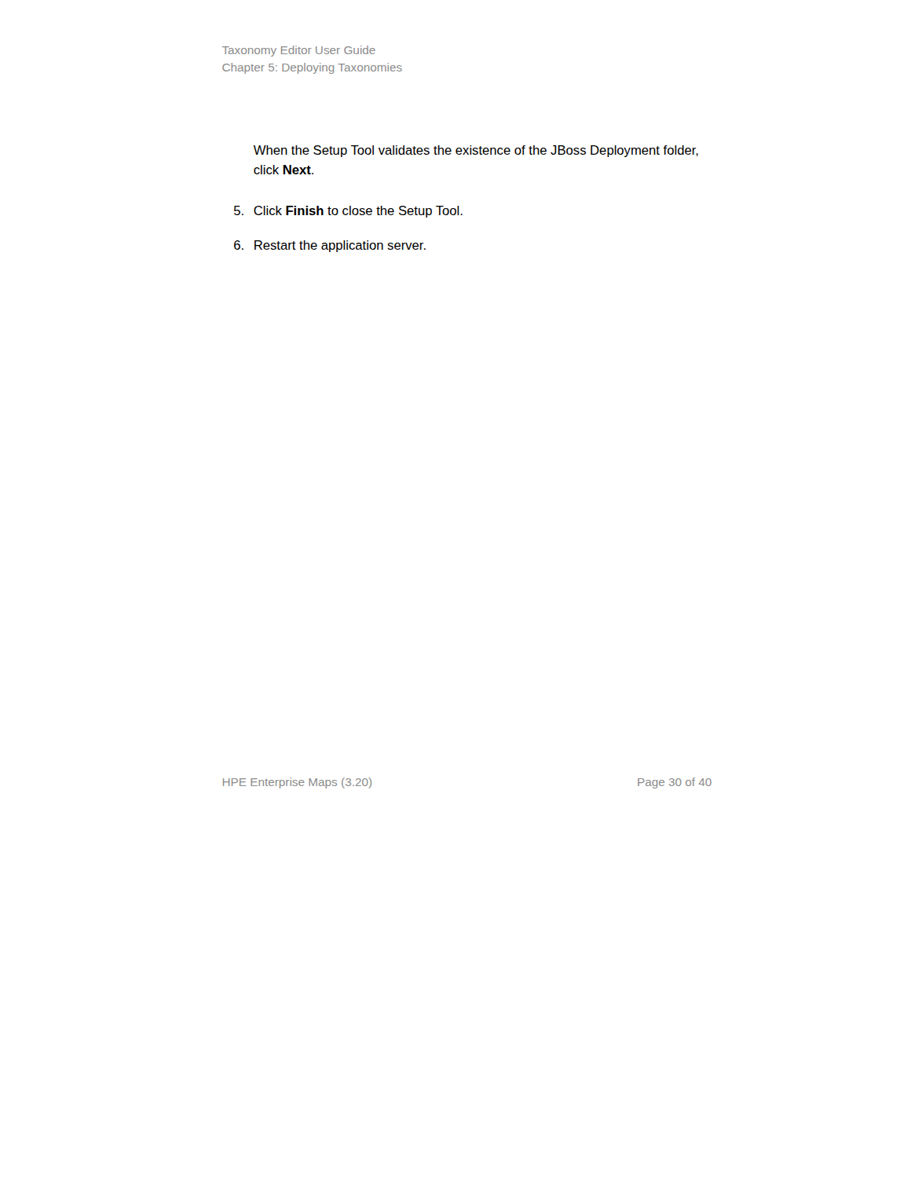Taxonomy Editor User Guide
Chapter 5: Deploying Taxonomies
When the Setup Tool validates the existence of the JBoss Deployment folder, click Next.
5. Click Finish to close the Setup Tool.
6. Restart the application server.
HPE Enterprise Maps (3.20)
Page 30 of 40